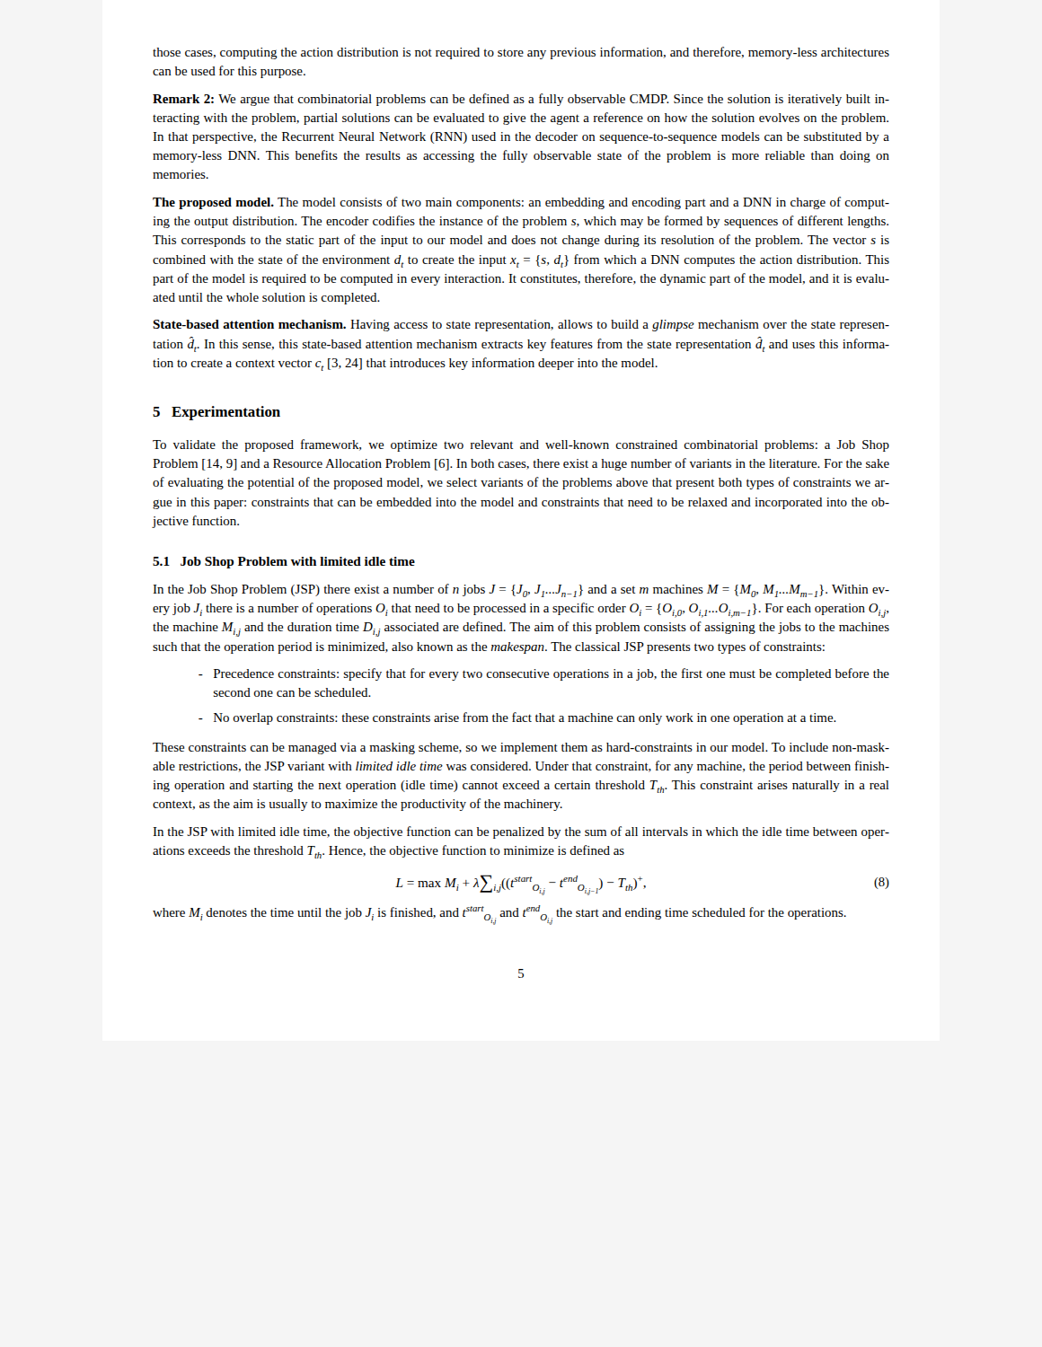those cases, computing the action distribution is not required to store any previous information, and therefore, memory-less architectures can be used for this purpose.
Remark 2: We argue that combinatorial problems can be defined as a fully observable CMDP. Since the solution is iteratively built interacting with the problem, partial solutions can be evaluated to give the agent a reference on how the solution evolves on the problem. In that perspective, the Recurrent Neural Network (RNN) used in the decoder on sequence-to-sequence models can be substituted by a memory-less DNN. This benefits the results as accessing the fully observable state of the problem is more reliable than doing on memories.
The proposed model. The model consists of two main components: an embedding and encoding part and a DNN in charge of computing the output distribution. The encoder codifies the instance of the problem s, which may be formed by sequences of different lengths. This corresponds to the static part of the input to our model and does not change during its resolution of the problem. The vector s is combined with the state of the environment dt to create the input xt = {s, dt} from which a DNN computes the action distribution. This part of the model is required to be computed in every interaction. It constitutes, therefore, the dynamic part of the model, and it is evaluated until the whole solution is completed.
State-based attention mechanism. Having access to state representation, allows to build a glimpse mechanism over the state representation d̂t. In this sense, this state-based attention mechanism extracts key features from the state representation d̂t and uses this information to create a context vector ct [3, 24] that introduces key information deeper into the model.
5 Experimentation
To validate the proposed framework, we optimize two relevant and well-known constrained combinatorial problems: a Job Shop Problem [14, 9] and a Resource Allocation Problem [6]. In both cases, there exist a huge number of variants in the literature. For the sake of evaluating the potential of the proposed model, we select variants of the problems above that present both types of constraints we argue in this paper: constraints that can be embedded into the model and constraints that need to be relaxed and incorporated into the objective function.
5.1 Job Shop Problem with limited idle time
In the Job Shop Problem (JSP) there exist a number of n jobs J = {J0, J1...Jn−1} and a set m machines M = {M0, M1...Mm−1}. Within every job Ji there is a number of operations Oi that need to be processed in a specific order Oi = {Oi,0, Oi,1...Oi,m−1}. For each operation Oi,j, the machine Mi,j and the duration time Di,j associated are defined. The aim of this problem consists of assigning the jobs to the machines such that the operation period is minimized, also known as the makespan. The classical JSP presents two types of constraints:
Precedence constraints: specify that for every two consecutive operations in a job, the first one must be completed before the second one can be scheduled.
No overlap constraints: these constraints arise from the fact that a machine can only work in one operation at a time.
These constraints can be managed via a masking scheme, so we implement them as hard-constraints in our model. To include non-maskable restrictions, the JSP variant with limited idle time was considered. Under that constraint, for any machine, the period between finishing operation and starting the next operation (idle time) cannot exceed a certain threshold Tth. This constraint arises naturally in a real context, as the aim is usually to maximize the productivity of the machinery.
In the JSP with limited idle time, the objective function can be penalized by the sum of all intervals in which the idle time between operations exceeds the threshold Tth. Hence, the objective function to minimize is defined as
L = max Mi + λ∑i,j((tstartOi,j − tendOi,j−1) − Tth)+,
(8)
where Mi denotes the time until the job Ji is finished, and tstartOi,j and tendOi,j the start and ending time scheduled for the operations.
5